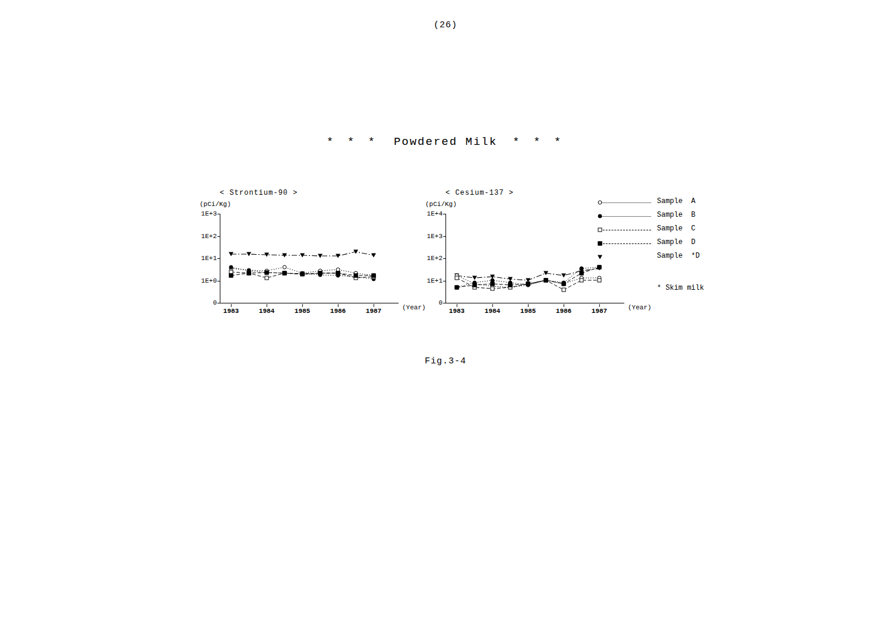(26)
* * *Powdered Milk* * *
< Strontium-90 >
(pCi/Kg)
1E+3
1E+2
1E+1
1E+0
0
1983
1984
1985
1986
1987
(Year)
< Cesium-137 >
(pCi/Kg)
1E+4
1E+3
1E+2
1E+1
0
1983
1984
1985
1986
1987
(Year)
Sample A
Sample B
Sample C
Sample D
Sample *D
* Skim milk
Fig.3-4